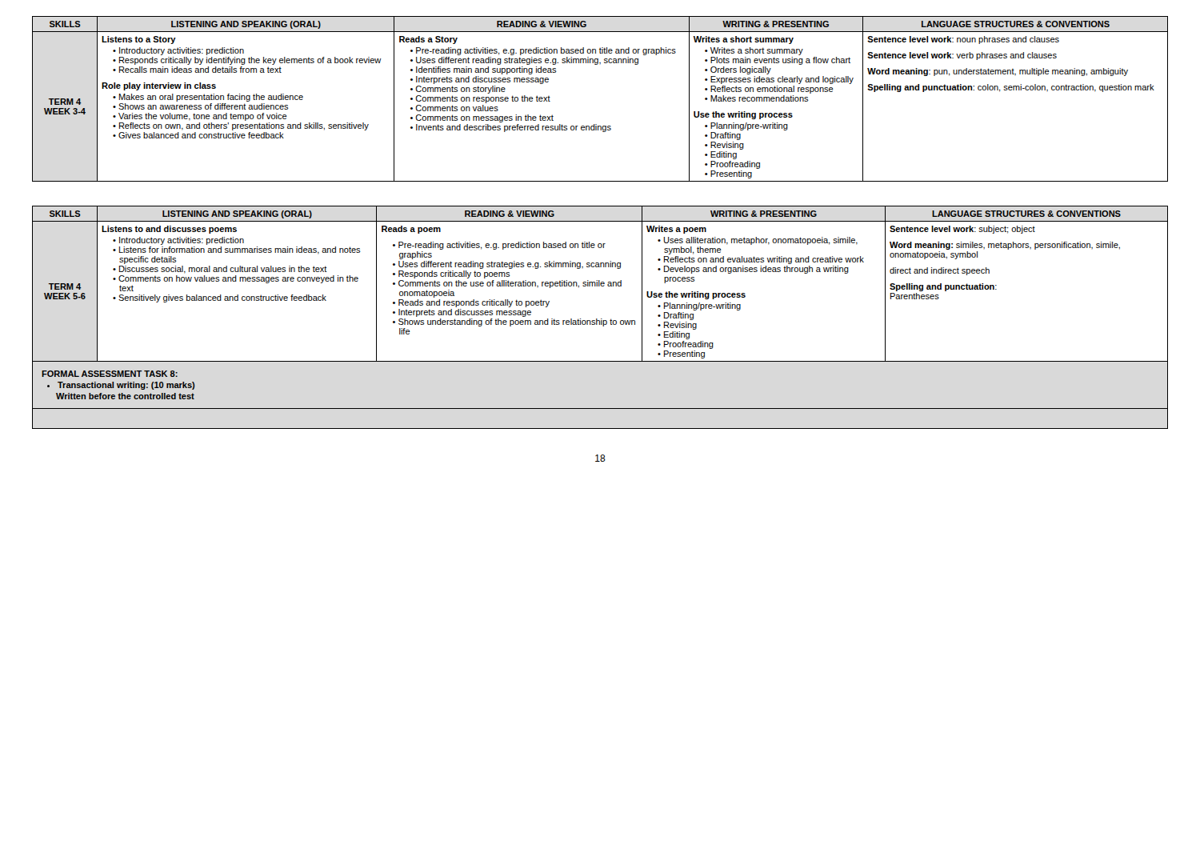| SKILLS | LISTENING AND SPEAKING (ORAL) | READING & VIEWING | WRITING & PRESENTING | LANGUAGE STRUCTURES & CONVENTIONS |
| --- | --- | --- | --- | --- |
| TERM 4 WEEK 3-4 | Listens to a Story Introductory activities: prediction Responds critically by identifying the key elements of a book review Recalls main ideas and details from a text Role play interview in class Makes an oral presentation facing the audience Shows an awareness of different audiences Varies the volume, tone and tempo of voice Reflects on own, and others' presentations and skills, sensitively Gives balanced and constructive feedback | Reads a Story Pre-reading activities, e.g. prediction based on title and or graphics Uses different reading strategies e.g. skimming, scanning Identifies main and supporting ideas Interprets and discusses message Comments on storyline Comments on response to the text Comments on values Comments on messages in the text Invents and describes preferred results or endings | Writes a short summary Writes a short summary Plots main events using a flow chart Orders logically Expresses ideas clearly and logically Reflects on emotional response Makes recommendations Use the writing process Planning/pre-writing Drafting Revising Editing Proofreading Presenting | Sentence level work : noun phrases and clauses Sentence level work : verb phrases and clauses Word meaning : pun, understatement, multiple meaning, ambiguity Spelling and punctuation : colon, semi-colon, contraction, question mark |
| SKILLS | LISTENING AND SPEAKING (ORAL) | READING & VIEWING | WRITING & PRESENTING | LANGUAGE STRUCTURES & CONVENTIONS |
| --- | --- | --- | --- | --- |
| TERM 4 WEEK 5-6 | Listens to and discusses poems Introductory activities: prediction Listens for information and summarises main ideas, and notes specific details Discusses social, moral and cultural values in the text Comments on how values and messages are conveyed in the text Sensitively gives balanced and constructive feedback | Reads a poem Pre-reading activities, e.g. prediction based on title or graphics Uses different reading strategies e.g. skimming, scanning Responds critically to poems Comments on the use of alliteration, repetition, simile and onomatopoeia Reads and responds critically to poetry Interprets and discusses message Shows understanding of the poem and its relationship to own life | Writes a poem Uses alliteration, metaphor, onomatopoeia, simile, symbol, theme Reflects on and evaluates writing and creative work Develops and organises ideas through a writing process Use the writing process Planning/pre-writing Drafting Revising Editing Proofreading Presenting | Sentence level work : subject; object Word meaning: similes, metaphors, personification, simile, onomatopoeia, symbol direct and indirect speech Spelling and punctuation : Parentheses |
| FORMAL ASSESSMENT TASK 8: Transactional writing: (10 marks) Written before the controlled test |
18